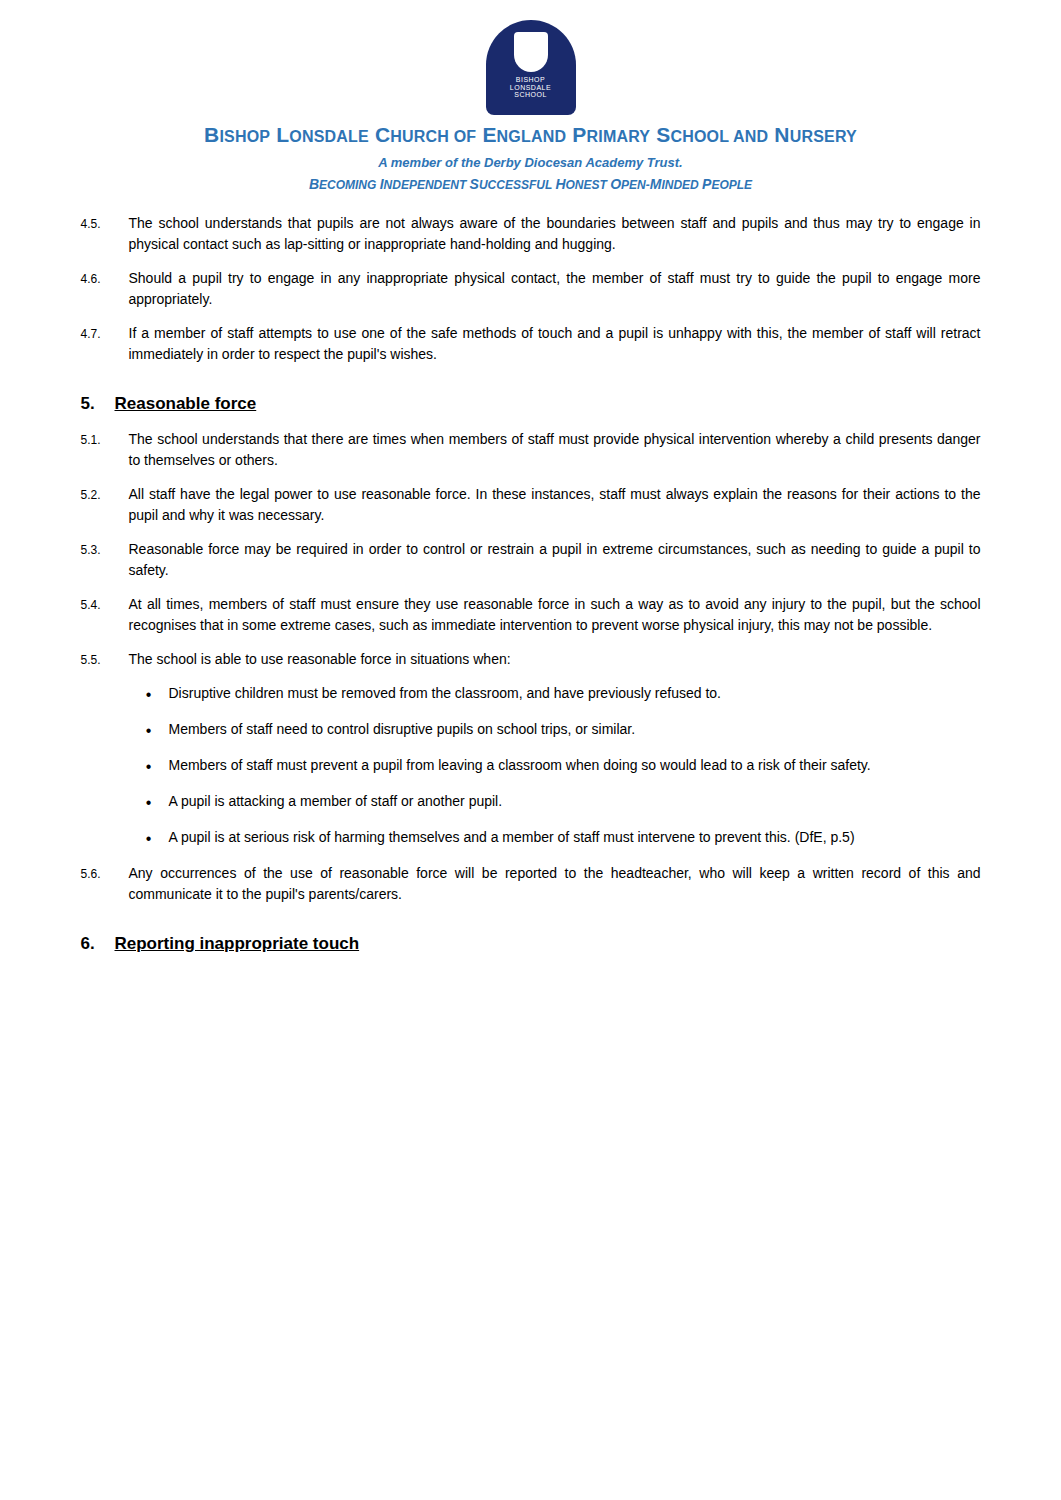BISHOP LONSDALE SCHOOL
BISHOP LONSDALE CHURCH OF ENGLAND PRIMARY SCHOOL AND NURSERY
A member of the Derby Diocesan Academy Trust.
BECOMING INDEPENDENT SUCCESSFUL HONEST OPEN-MINDED PEOPLE
4.5. The school understands that pupils are not always aware of the boundaries between staff and pupils and thus may try to engage in physical contact such as lap-sitting or inappropriate hand-holding and hugging.
4.6. Should a pupil try to engage in any inappropriate physical contact, the member of staff must try to guide the pupil to engage more appropriately.
4.7. If a member of staff attempts to use one of the safe methods of touch and a pupil is unhappy with this, the member of staff will retract immediately in order to respect the pupil's wishes.
5. Reasonable force
5.1. The school understands that there are times when members of staff must provide physical intervention whereby a child presents danger to themselves or others.
5.2. All staff have the legal power to use reasonable force. In these instances, staff must always explain the reasons for their actions to the pupil and why it was necessary.
5.3. Reasonable force may be required in order to control or restrain a pupil in extreme circumstances, such as needing to guide a pupil to safety.
5.4. At all times, members of staff must ensure they use reasonable force in such a way as to avoid any injury to the pupil, but the school recognises that in some extreme cases, such as immediate intervention to prevent worse physical injury, this may not be possible.
5.5. The school is able to use reasonable force in situations when:
• Disruptive children must be removed from the classroom, and have previously refused to.
• Members of staff need to control disruptive pupils on school trips, or similar.
• Members of staff must prevent a pupil from leaving a classroom when doing so would lead to a risk of their safety.
• A pupil is attacking a member of staff or another pupil.
• A pupil is at serious risk of harming themselves and a member of staff must intervene to prevent this. (DfE, p.5)
5.6. Any occurrences of the use of reasonable force will be reported to the headteacher, who will keep a written record of this and communicate it to the pupil's parents/carers.
6. Reporting inappropriate touch